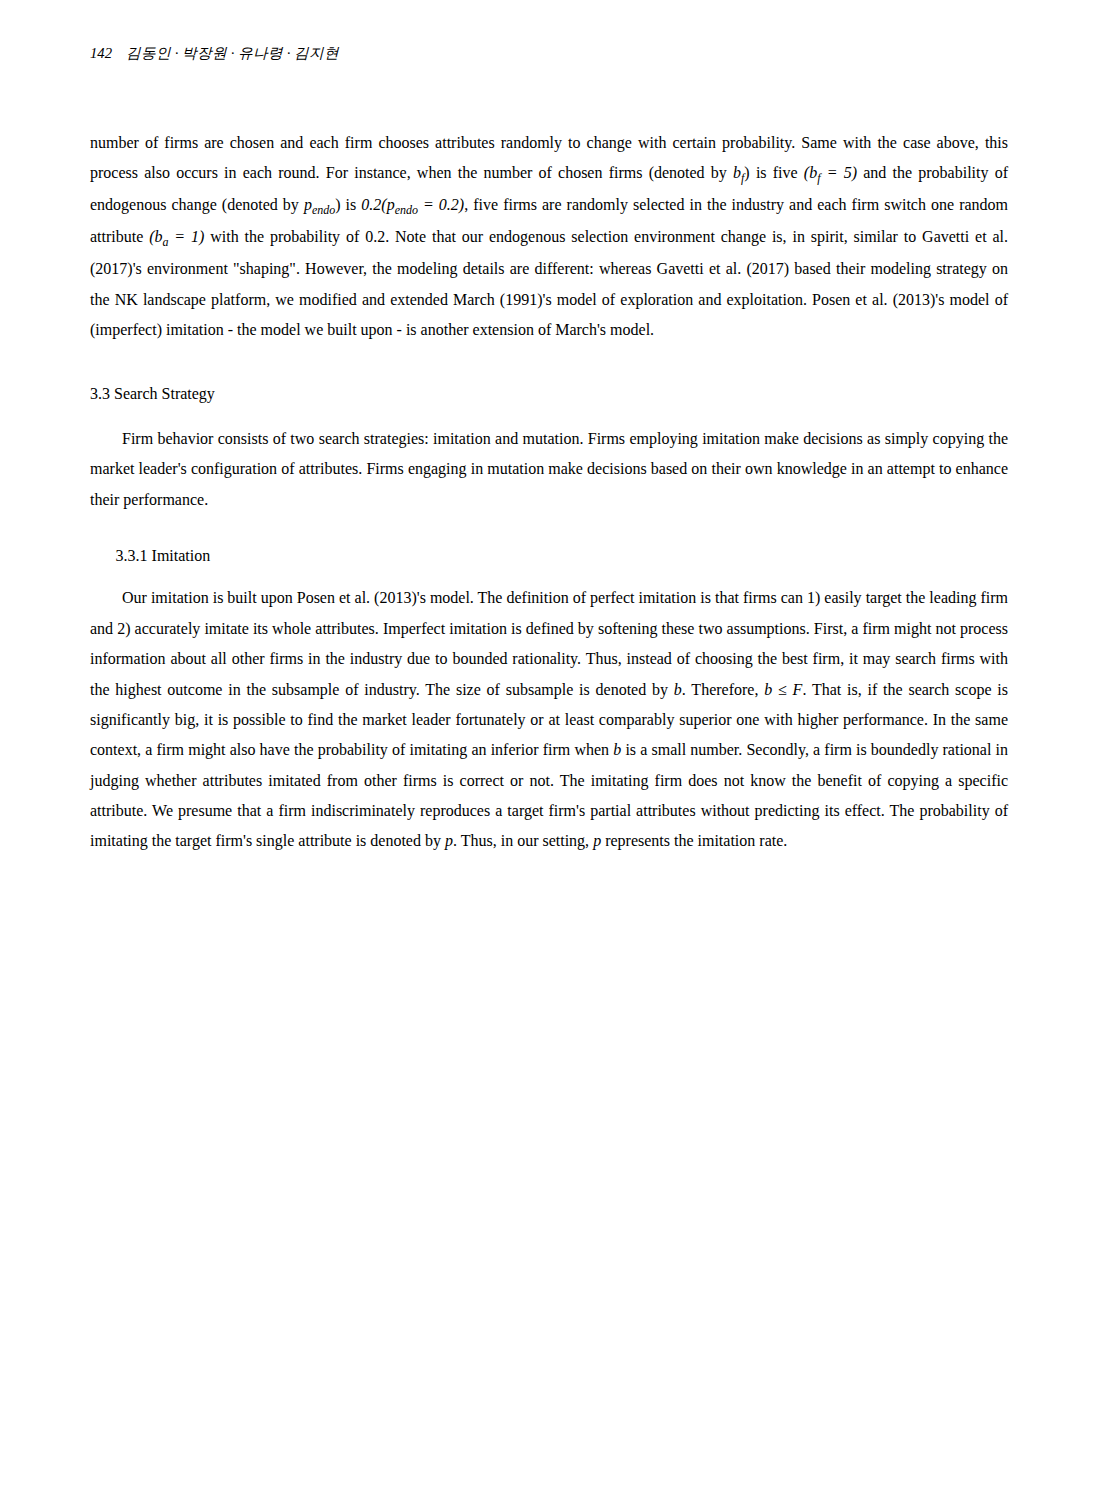142김동인 · 박장원 · 유나령 · 김지현
number of firms are chosen and each firm chooses attributes randomly to change with certain probability. Same with the case above, this process also occurs in each round. For instance, when the number of chosen firms (denoted by bf) is five (bf = 5) and the probability of endogenous change (denoted by pendo) is 0.2(pendo = 0.2), five firms are randomly selected in the industry and each firm switch one random attribute (ba = 1) with the probability of 0.2. Note that our endogenous selection environment change is, in spirit, similar to Gavetti et al. (2017)'s environment "shaping". However, the modeling details are different: whereas Gavetti et al. (2017) based their modeling strategy on the NK landscape platform, we modified and extended March (1991)'s model of exploration and exploitation. Posen et al. (2013)'s model of (imperfect) imitation - the model we built upon - is another extension of March's model.
3.3 Search Strategy
Firm behavior consists of two search strategies: imitation and mutation. Firms employing imitation make decisions as simply copying the market leader's configuration of attributes. Firms engaging in mutation make decisions based on their own knowledge in an attempt to enhance their performance.
3.3.1 Imitation
Our imitation is built upon Posen et al. (2013)'s model. The definition of perfect imitation is that firms can 1) easily target the leading firm and 2) accurately imitate its whole attributes. Imperfect imitation is defined by softening these two assumptions. First, a firm might not process information about all other firms in the industry due to bounded rationality. Thus, instead of choosing the best firm, it may search firms with the highest outcome in the subsample of industry. The size of subsample is denoted by b. Therefore, b ≤ F. That is, if the search scope is significantly big, it is possible to find the market leader fortunately or at least comparably superior one with higher performance. In the same context, a firm might also have the probability of imitating an inferior firm when b is a small number. Secondly, a firm is boundedly rational in judging whether attributes imitated from other firms is correct or not. The imitating firm does not know the benefit of copying a specific attribute. We presume that a firm indiscriminately reproduces a target firm's partial attributes without predicting its effect. The probability of imitating the target firm's single attribute is denoted by p. Thus, in our setting, p represents the imitation rate.